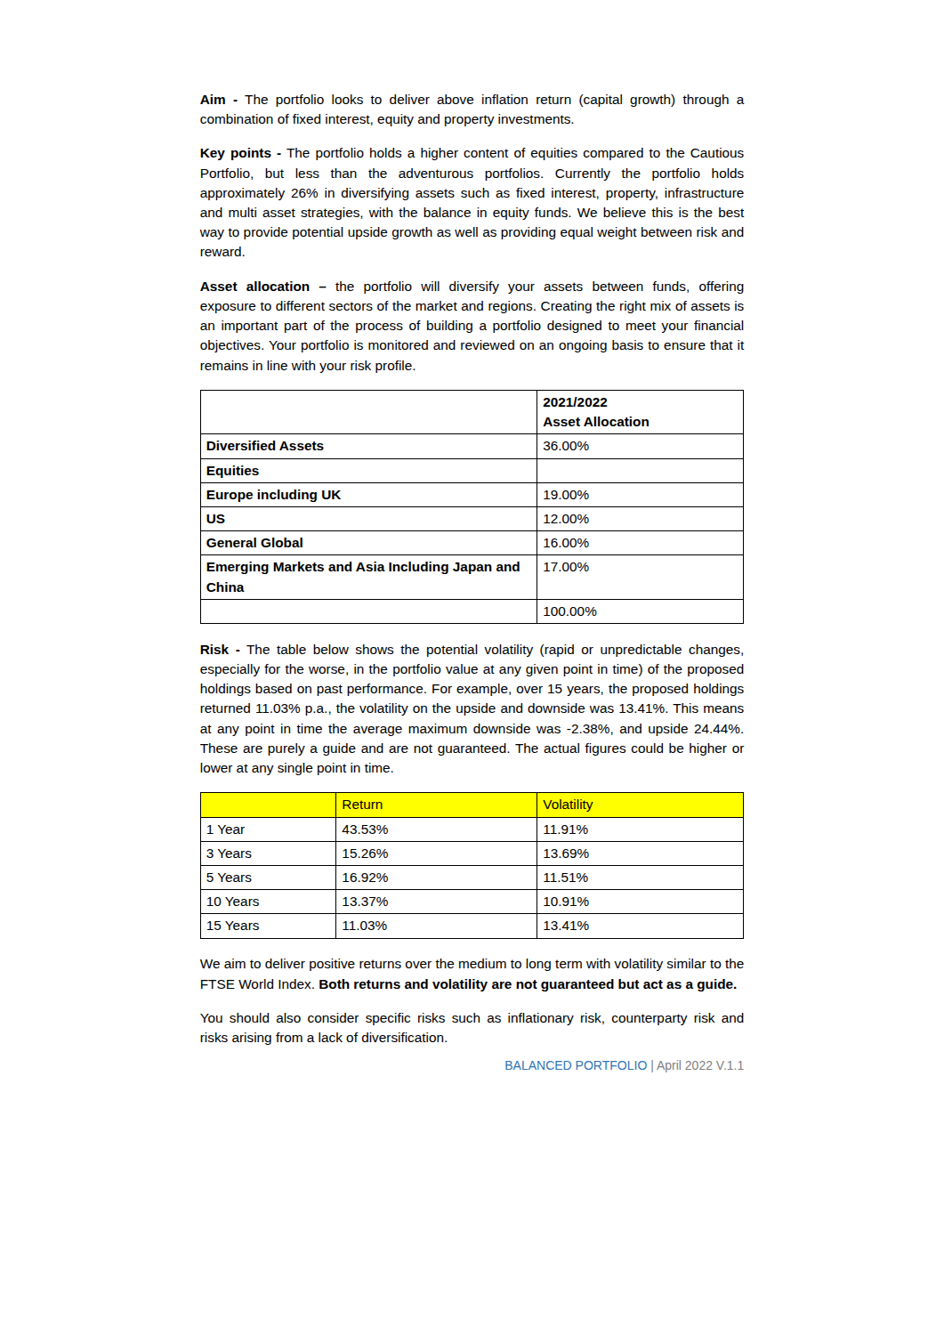Aim - The portfolio looks to deliver above inflation return (capital growth) through a combination of fixed interest, equity and property investments.
Key points - The portfolio holds a higher content of equities compared to the Cautious Portfolio, but less than the adventurous portfolios. Currently the portfolio holds approximately 26% in diversifying assets such as fixed interest, property, infrastructure and multi asset strategies, with the balance in equity funds. We believe this is the best way to provide potential upside growth as well as providing equal weight between risk and reward.
Asset allocation – the portfolio will diversify your assets between funds, offering exposure to different sectors of the market and regions. Creating the right mix of assets is an important part of the process of building a portfolio designed to meet your financial objectives. Your portfolio is monitored and reviewed on an ongoing basis to ensure that it remains in line with your risk profile.
| | 2021/2022 Asset Allocation |
| Diversified Assets | 36.00% |
| Equities | |
| Europe including UK | 19.00% |
| US | 12.00% |
| General Global | 16.00% |
| Emerging Markets and Asia Including Japan and China | 17.00% |
| | 100.00% |
Risk - The table below shows the potential volatility (rapid or unpredictable changes, especially for the worse, in the portfolio value at any given point in time) of the proposed holdings based on past performance. For example, over 15 years, the proposed holdings returned 11.03% p.a., the volatility on the upside and downside was 13.41%. This means at any point in time the average maximum downside was -2.38%, and upside 24.44%. These are purely a guide and are not guaranteed. The actual figures could be higher or lower at any single point in time.
| | Return | Volatility |
| 1 Year | 43.53% | 11.91% |
| 3 Years | 15.26% | 13.69% |
| 5 Years | 16.92% | 11.51% |
| 10 Years | 13.37% | 10.91% |
| 15 Years | 11.03% | 13.41% |
We aim to deliver positive returns over the medium to long term with volatility similar to the FTSE World Index. Both returns and volatility are not guaranteed but act as a guide.
You should also consider specific risks such as inflationary risk, counterparty risk and risks arising from a lack of diversification.
BALANCED PORTFOLIO | April 2022 V.1.1